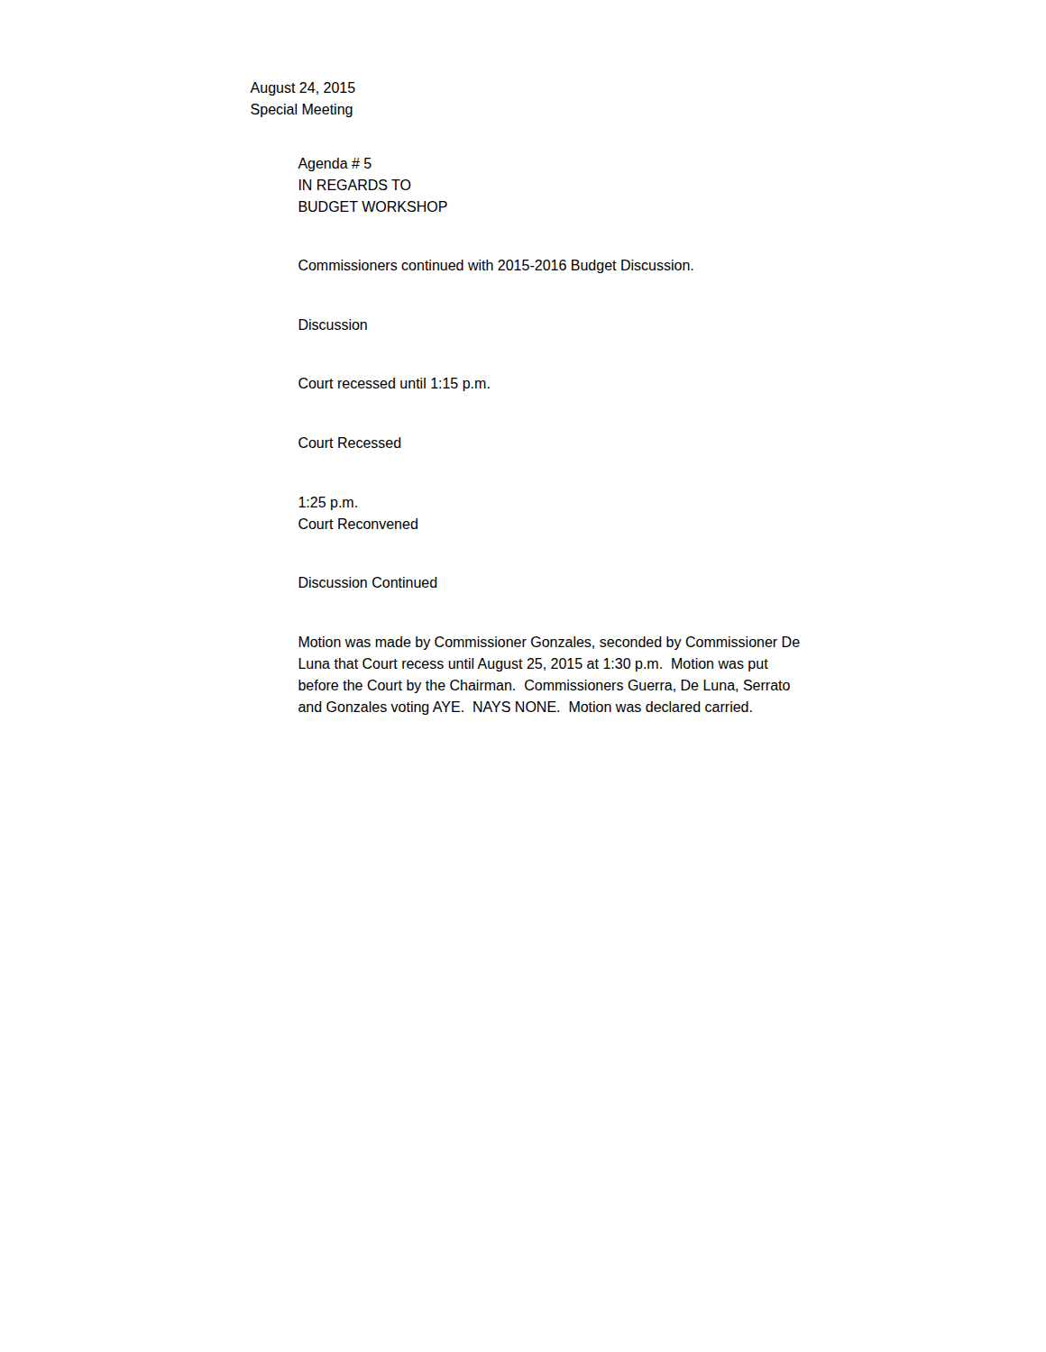August 24, 2015
Special Meeting
Agenda # 5
IN REGARDS TO
BUDGET WORKSHOP
Commissioners continued with 2015-2016 Budget Discussion.
Discussion
Court recessed until 1:15 p.m.
Court Recessed
1:25 p.m.
Court Reconvened
Discussion Continued
Motion was made by Commissioner Gonzales, seconded by Commissioner De Luna that Court recess until August 25, 2015 at 1:30 p.m. Motion was put before the Court by the Chairman. Commissioners Guerra, De Luna, Serrato and Gonzales voting AYE. NAYS NONE. Motion was declared carried.